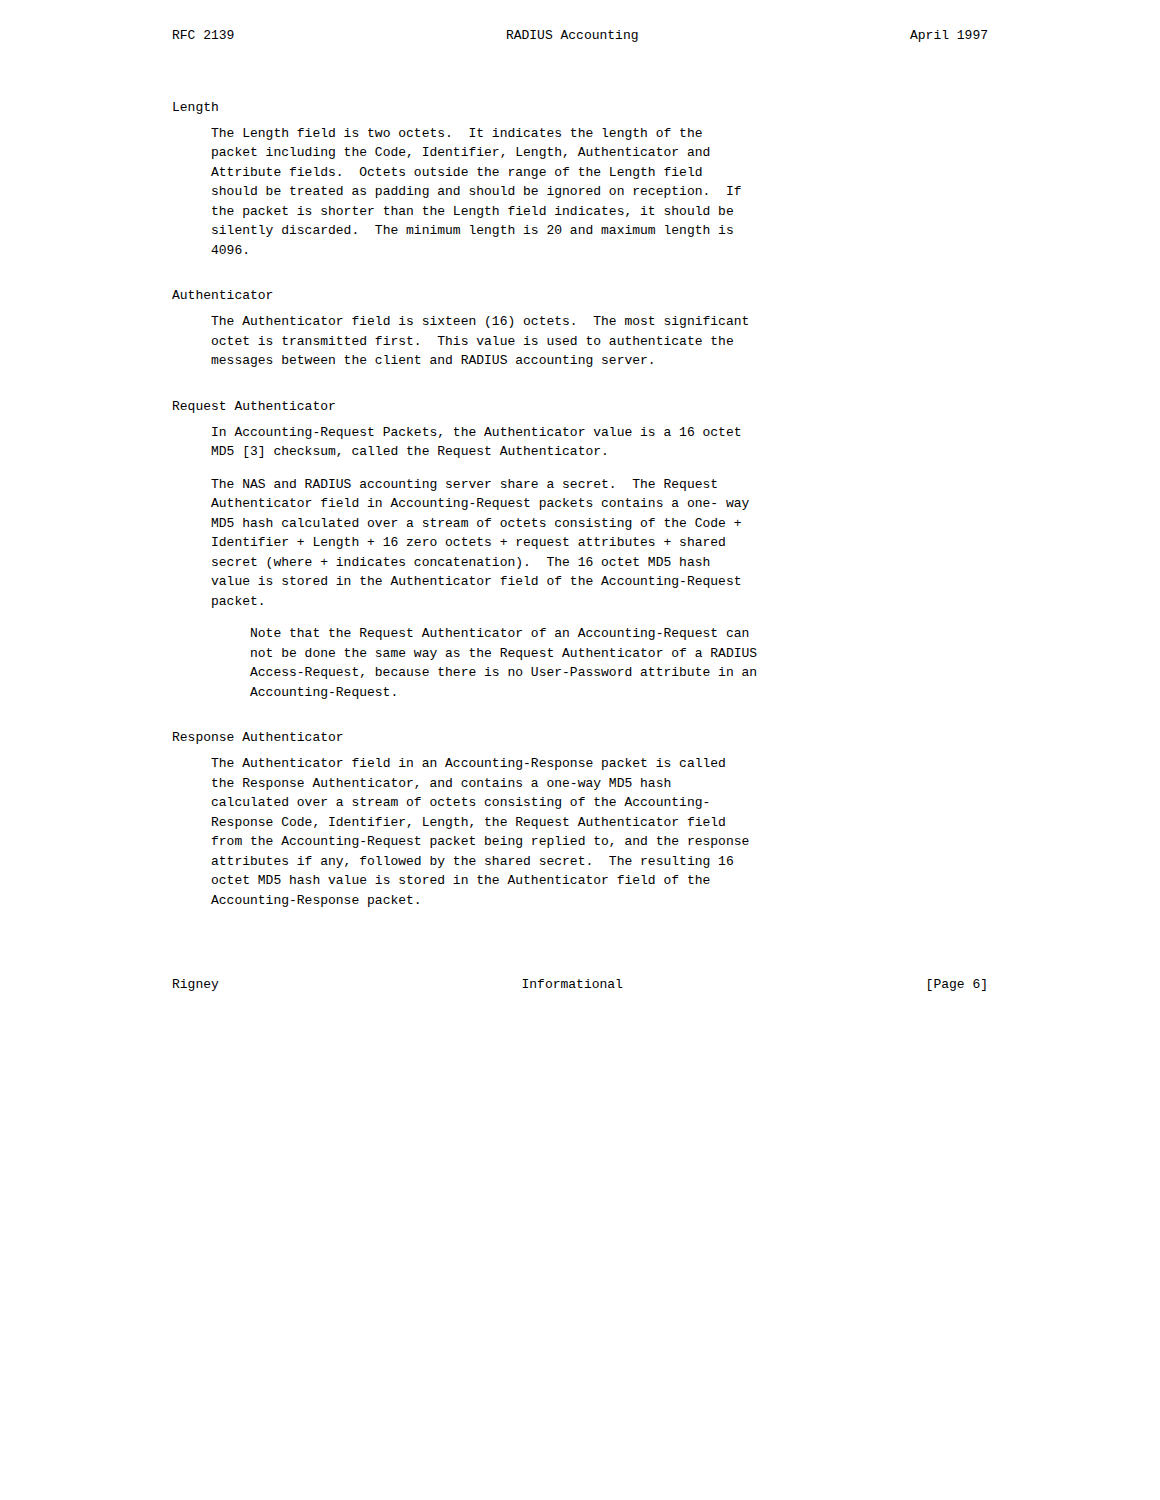RFC 2139 RADIUS Accounting April 1997
Length
The Length field is two octets. It indicates the length of the packet including the Code, Identifier, Length, Authenticator and Attribute fields. Octets outside the range of the Length field should be treated as padding and should be ignored on reception. If the packet is shorter than the Length field indicates, it should be silently discarded. The minimum length is 20 and maximum length is 4096.
Authenticator
The Authenticator field is sixteen (16) octets. The most significant octet is transmitted first. This value is used to authenticate the messages between the client and RADIUS accounting server.
Request Authenticator
In Accounting-Request Packets, the Authenticator value is a 16 octet MD5 [3] checksum, called the Request Authenticator.
The NAS and RADIUS accounting server share a secret. The Request Authenticator field in Accounting-Request packets contains a one- way MD5 hash calculated over a stream of octets consisting of the Code + Identifier + Length + 16 zero octets + request attributes + shared secret (where + indicates concatenation). The 16 octet MD5 hash value is stored in the Authenticator field of the Accounting-Request packet.
Note that the Request Authenticator of an Accounting-Request can not be done the same way as the Request Authenticator of a RADIUS Access-Request, because there is no User-Password attribute in an Accounting-Request.
Response Authenticator
The Authenticator field in an Accounting-Response packet is called the Response Authenticator, and contains a one-way MD5 hash calculated over a stream of octets consisting of the Accounting- Response Code, Identifier, Length, the Request Authenticator field from the Accounting-Request packet being replied to, and the response attributes if any, followed by the shared secret. The resulting 16 octet MD5 hash value is stored in the Authenticator field of the Accounting-Response packet.
Rigney Informational [Page 6]